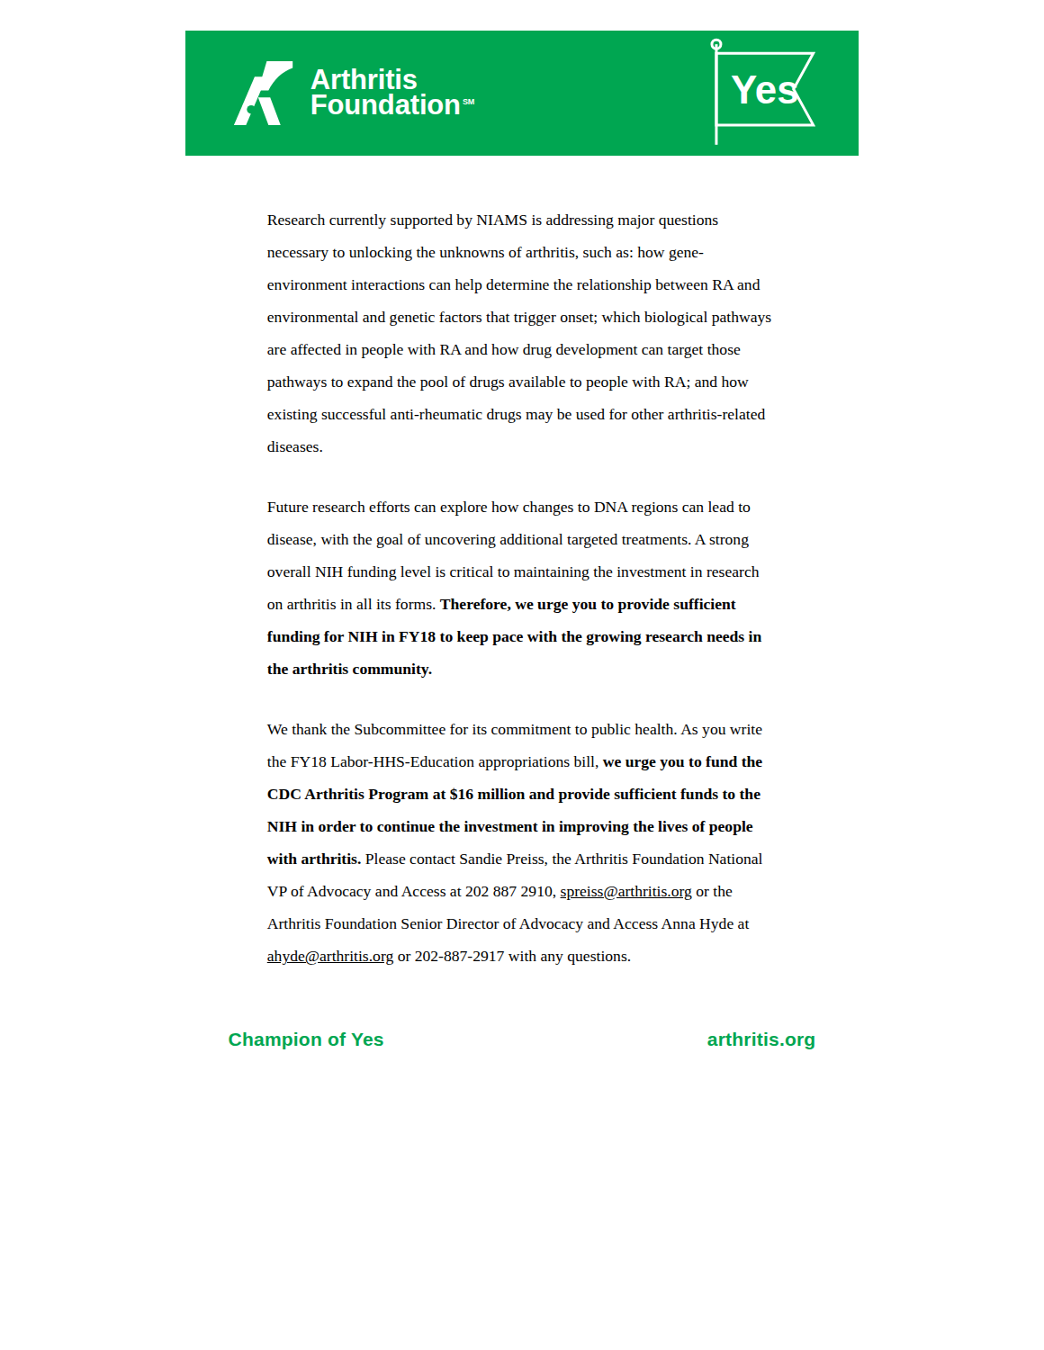Arthritis FoundationSM
Yes
Research currently supported by NIAMS is addressing major questions necessary to unlocking the unknowns of arthritis, such as: how gene-environment interactions can help determine the relationship between RA and environmental and genetic factors that trigger onset; which biological pathways are affected in people with RA and how drug development can target those pathways to expand the pool of drugs available to people with RA; and how existing successful anti-rheumatic drugs may be used for other arthritis-related diseases.
Future research efforts can explore how changes to DNA regions can lead to disease, with the goal of uncovering additional targeted treatments. A strong overall NIH funding level is critical to maintaining the investment in research on arthritis in all its forms. Therefore, we urge you to provide sufficient funding for NIH in FY18 to keep pace with the growing research needs in the arthritis community.
We thank the Subcommittee for its commitment to public health. As you write the FY18 Labor-HHS-Education appropriations bill, we urge you to fund the CDC Arthritis Program at $16 million and provide sufficient funds to the NIH in order to continue the investment in improving the lives of people with arthritis. Please contact Sandie Preiss, the Arthritis Foundation National VP of Advocacy and Access at 202 887 2910, spreiss@arthritis.org or the Arthritis Foundation Senior Director of Advocacy and Access Anna Hyde at ahyde@arthritis.org or 202-887-2917 with any questions.
Champion of Yes
arthritis.org